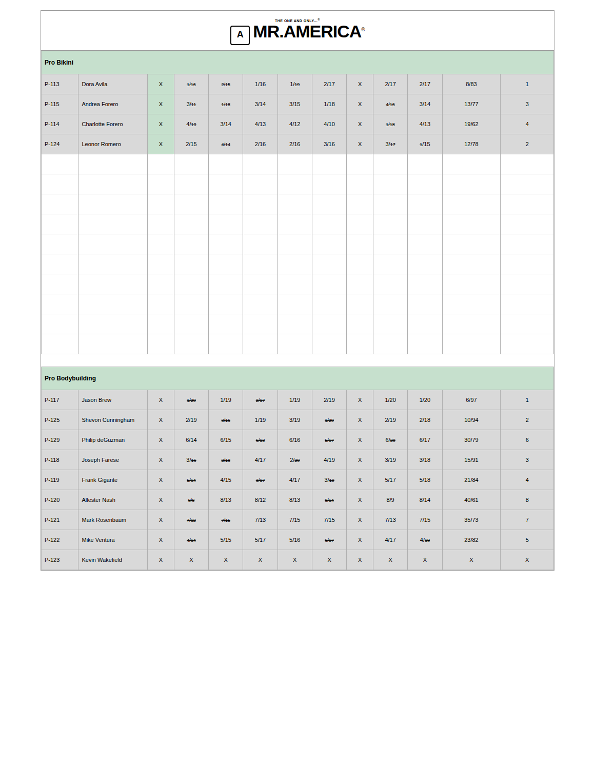THE ONE AND ONLY...® AMR.AMERICA®
| Pro Bikini |
| P-113 | Dora Avila | X | 1/16 | 2/15 | 1/16 | 1/ 19 | 2/17 | X | 2/17 | 2/17 | 8/83 | 1 |
| P-115 | Andrea Forero | X | 3/ 11 | 1/18 | 3/14 | 3/15 | 1/18 | X | 4/16 | 3/14 | 13/77 | 3 |
| P-114 | Charlotte Forero | X | 4/ 10 | 3/14 | 4/13 | 4/12 | 4/10 | X | 1/18 | 4/13 | 19/62 | 4 |
| P-124 | Leonor Romero | X | 2/15 | 4/14 | 2/16 | 2/16 | 3/16 | X | 3/ 17 | 1 /15 | 12/78 | 2 |
| Pro Bodybuilding |
| P-117 | Jason Brew | X | 1/20 | 1/19 | 2/17 | 1/19 | 2/19 | X | 1/20 | 1/20 | 6/97 | 1 |
| P-125 | Shevon Cunningham | X | 2/19 | 3/16 | 1/19 | 3/19 | 1/20 | X | 2/19 | 2/18 | 10/94 | 2 |
| P-129 | Philip deGuzman | X | 6/14 | 6/15 | 6/13 | 6/16 | 5/17 | X | 6/ 20 | 6/17 | 30/79 | 6 |
| P-118 | Joseph Farese | X | 3/ 16 | 2/18 | 4/17 | 2/ 20 | 4/19 | X | 3/19 | 3/18 | 15/91 | 3 |
| P-119 | Frank Gigante | X | 5/14 | 4/15 | 3/17 | 4/17 | 3/ 19 | X | 5/17 | 5/18 | 21/84 | 4 |
| P-120 | Allester Nash | X | 8/8 | 8/13 | 8/12 | 8/13 | 8/14 | X | 8/9 | 8/14 | 40/61 | 8 |
| P-121 | Mark Rosenbaum | X | 7/12 | 7/15 | 7/13 | 7/15 | 7/15 | X | 7/13 | 7/15 | 35/73 | 7 |
| P-122 | Mike Ventura | X | 4/14 | 5/15 | 5/17 | 5/16 | 6/17 | X | 4/17 | 4/ 18 | 23/82 | 5 |
| P-123 | Kevin Wakefield | X | X | X | X | X | X | X | X | X | X | X |